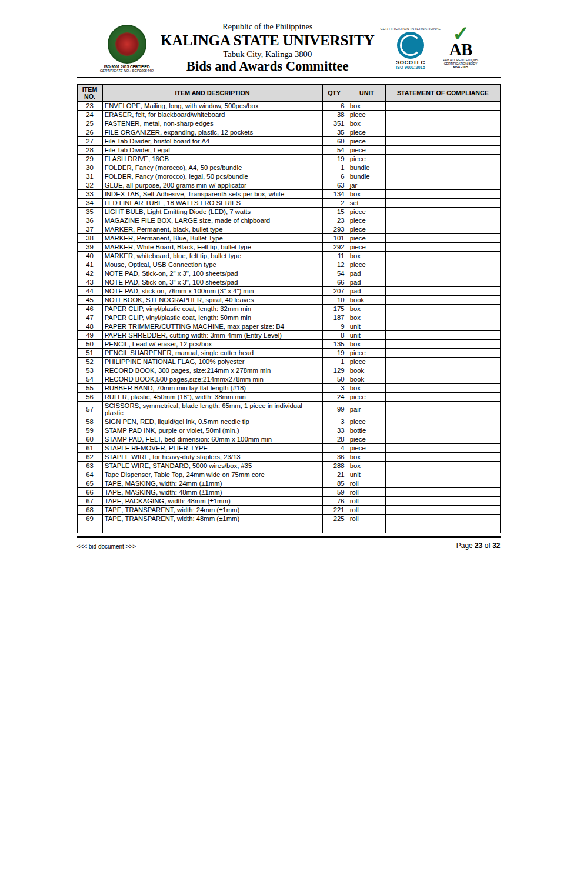ISO 9001:2015 CERTIFIED
CERTIFICATE NO.: SCP000544Q
Republic of the Philippines
KALINGA STATE UNIVERSITY
Tabuk City, Kalinga 3800
Bids and Awards Committee
CERTIFICATION INTERNATIONAL
SOCOTEC
ISO 9001:2015
✓
AB
PAB ACCREDITED QMS
CERTIFICATION BODY
MSA - 005
| ITEM NO. | ITEM AND DESCRIPTION | QTY | UNIT | STATEMENT OF COMPLIANCE |
| --- | --- | --- | --- | --- |
| 23 | ENVELOPE, Mailing, long, with window, 500pcs/box | 6 | box | |
| 24 | ERASER, felt, for blackboard/whiteboard | 38 | piece | |
| 25 | FASTENER, metal, non-sharp edges | 351 | box | |
| 26 | FILE ORGANIZER, expanding, plastic, 12 pockets | 35 | piece | |
| 27 | File Tab Divider, bristol board for A4 | 60 | piece | |
| 28 | File Tab Divider, Legal | 54 | piece | |
| 29 | FLASH DRIVE, 16GB | 19 | piece | |
| 30 | FOLDER, Fancy (morocco), A4, 50 pcs/bundle | 1 | bundle | |
| 31 | FOLDER, Fancy (morocco), legal, 50 pcs/bundle | 6 | bundle | |
| 32 | GLUE, all-purpose, 200 grams min w/ applicator | 63 | jar | |
| 33 | INDEX TAB, Self-Adhesive, Transparent5 sets per box, white | 134 | box | |
| 34 | LED LINEAR TUBE, 18 WATTS FRO SERIES | 2 | set | |
| 35 | LIGHT BULB, Light Emitting Diode (LED), 7 watts | 15 | piece | |
| 36 | MAGAZINE FILE BOX, LARGE size, made of chipboard | 23 | piece | |
| 37 | MARKER, Permanent, black, bullet type | 293 | piece | |
| 38 | MARKER, Permanent, Blue, Bullet Type | 101 | piece | |
| 39 | MARKER, White Board, Black, Felt tip, bullet type | 292 | piece | |
| 40 | MARKER, whiteboard, blue, felt tip, bullet type | 11 | box | |
| 41 | Mouse, Optical, USB Connection type | 12 | piece | |
| 42 | NOTE PAD, Stick-on, 2" x 3", 100 sheets/pad | 54 | pad | |
| 43 | NOTE PAD, Stick-on, 3" x 3", 100 sheets/pad | 66 | pad | |
| 44 | NOTE PAD, stick on, 76mm x 100mm (3" x 4") min | 207 | pad | |
| 45 | NOTEBOOK, STENOGRAPHER, spiral, 40 leaves | 10 | book | |
| 46 | PAPER CLIP, vinyl/plastic coat, length: 32mm min | 175 | box | |
| 47 | PAPER CLIP, vinyl/plastic coat, length: 50mm min | 187 | box | |
| 48 | PAPER TRIMMER/CUTTING MACHINE, max paper size: B4 | 9 | unit | |
| 49 | PAPER SHREDDER, cutting width: 3mm-4mm (Entry Level) | 8 | unit | |
| 50 | PENCIL, Lead w/ eraser, 12 pcs/box | 135 | box | |
| 51 | PENCIL SHARPENER, manual, single cutter head | 19 | piece | |
| 52 | PHILIPPINE NATIONAL FLAG, 100% polyester | 1 | piece | |
| 53 | RECORD BOOK, 300 pages, size:214mm x 278mm min | 129 | book | |
| 54 | RECORD BOOK,500 pages,size:214mmx278mm min | 50 | book | |
| 55 | RUBBER BAND, 70mm min lay flat length (#18) | 3 | box | |
| 56 | RULER, plastic, 450mm (18"), width: 38mm min | 24 | piece | |
| 57 | SCISSORS, symmetrical, blade length: 65mm, 1 piece in individual plastic | 99 | pair | |
| 58 | SIGN PEN, RED, liquid/gel ink, 0.5mm needle tip | 3 | piece | |
| 59 | STAMP PAD INK, purple or violet, 50ml (min.) | 33 | bottle | |
| 60 | STAMP PAD, FELT, bed dimension: 60mm x 100mm min | 28 | piece | |
| 61 | STAPLE REMOVER, PLIER-TYPE | 4 | piece | |
| 62 | STAPLE WIRE, for heavy-duty staplers, 23/13 | 36 | box | |
| 63 | STAPLE WIRE, STANDARD, 5000 wires/box, #35 | 288 | box | |
| 64 | Tape Dispenser, Table Top, 24mm wide on 75mm core | 21 | unit | |
| 65 | TAPE, MASKING, width: 24mm (±1mm) | 85 | roll | |
| 66 | TAPE, MASKING, width: 48mm (±1mm) | 59 | roll | |
| 67 | TAPE, PACKAGING, width: 48mm (±1mm) | 76 | roll | |
| 68 | TAPE, TRANSPARENT, width: 24mm (±1mm) | 221 | roll | |
| 69 | TAPE, TRANSPARENT, width: 48mm (±1mm) | 225 | roll | |
<<< bid document >>>
Page 23 of 32